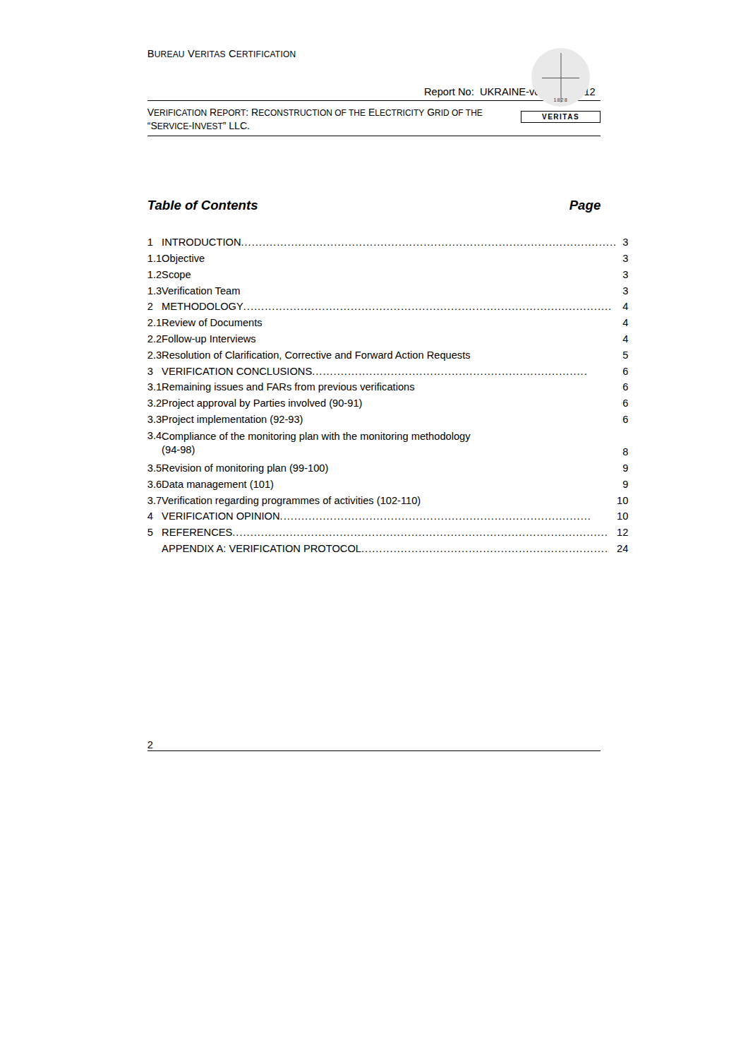1828
VERITAS
BUREAU VERITAS CERTIFICATION
Report No: UKRAINE-ver/0671/2012
VERIFICATION REPORT: RECONSTRUCTION OF THE ELECTRICITY GRID OF THE
“SERVICE-INVEST” LLC.
Table of Contents Page
| 1 | INTRODUCTION ......................................................................................................... | 3 |
| 1.1 | Objective | 3 |
| 1.2 | Scope | 3 |
| 1.3 | Verification Team | 3 |
| 2 | METHODOLOGY ....................................................................................................... | 4 |
| 2.1 | Review of Documents | 4 |
| 2.2 | Follow-up Interviews | 4 |
| 2.3 | Resolution of Clarification, Corrective and Forward Action Requests | 5 |
| 3 | VERIFICATION CONCLUSIONS ............................................................................. | 6 |
| 3.1 | Remaining issues and FARs from previous verifications | 6 |
| 3.2 | Project approval by Parties involved (90-91) | 6 |
| 3.3 | Project implementation (92-93) | 6 |
| 3.4 | Compliance of the monitoring plan with the monitoring methodology (94-98) | 8 |
| 3.5 | Revision of monitoring plan (99-100) | 9 |
| 3.6 | Data management (101) | 9 |
| 3.7 | Verification regarding programmes of activities (102-110) | 10 |
| 4 | VERIFICATION OPINION ....................................................................................... | 10 |
| 5 | REFERENCES ......................................................................................................... | 12 |
| | APPENDIX A: VERIFICATION PROTOCOL ..................................................................... | 24 |
2